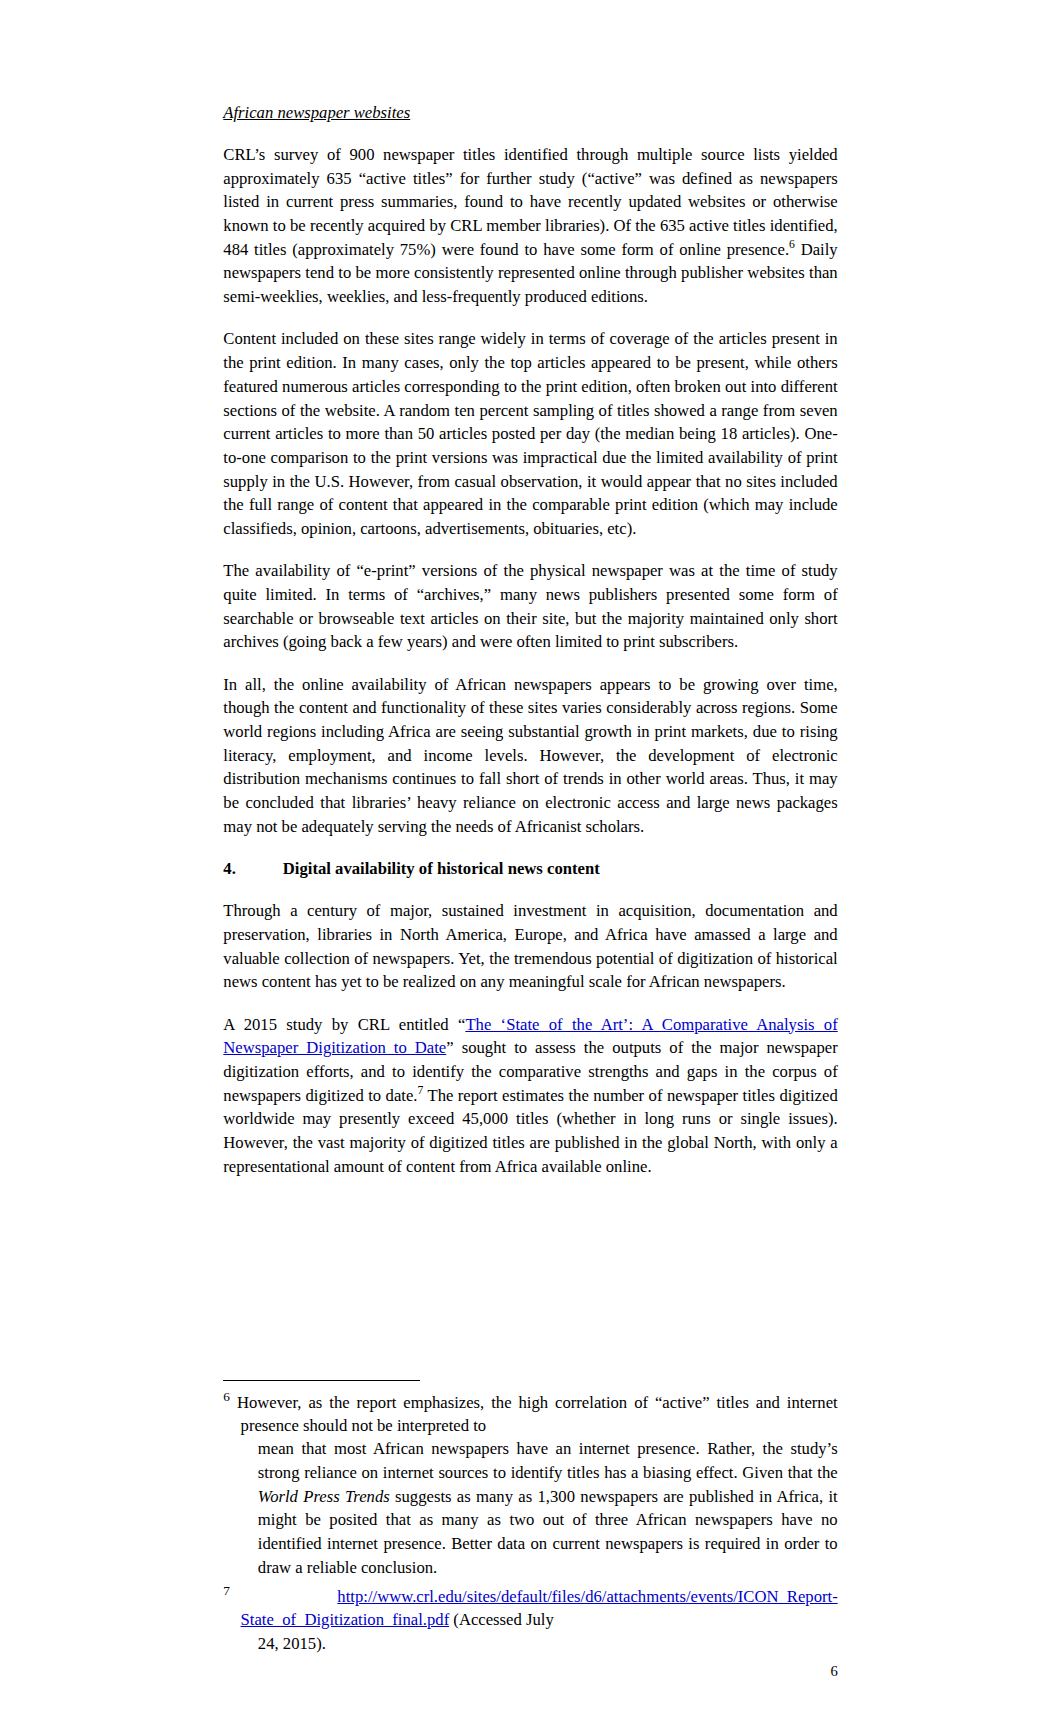African newspaper websites
CRL’s survey of 900 newspaper titles identified through multiple source lists yielded approximately 635 “active titles” for further study (“active” was defined as newspapers listed in current press summaries, found to have recently updated websites or otherwise known to be recently acquired by CRL member libraries). Of the 635 active titles identified, 484 titles (approximately 75%) were found to have some form of online presence.6 Daily newspapers tend to be more consistently represented online through publisher websites than semi-weeklies, weeklies, and less-frequently produced editions.
Content included on these sites range widely in terms of coverage of the articles present in the print edition. In many cases, only the top articles appeared to be present, while others featured numerous articles corresponding to the print edition, often broken out into different sections of the website. A random ten percent sampling of titles showed a range from seven current articles to more than 50 articles posted per day (the median being 18 articles). One-to-one comparison to the print versions was impractical due the limited availability of print supply in the U.S. However, from casual observation, it would appear that no sites included the full range of content that appeared in the comparable print edition (which may include classifieds, opinion, cartoons, advertisements, obituaries, etc).
The availability of “e-print” versions of the physical newspaper was at the time of study quite limited. In terms of “archives,” many news publishers presented some form of searchable or browseable text articles on their site, but the majority maintained only short archives (going back a few years) and were often limited to print subscribers.
In all, the online availability of African newspapers appears to be growing over time, though the content and functionality of these sites varies considerably across regions. Some world regions including Africa are seeing substantial growth in print markets, due to rising literacy, employment, and income levels. However, the development of electronic distribution mechanisms continues to fall short of trends in other world areas. Thus, it may be concluded that libraries’ heavy reliance on electronic access and large news packages may not be adequately serving the needs of Africanist scholars.
4. Digital availability of historical news content
Through a century of major, sustained investment in acquisition, documentation and preservation, libraries in North America, Europe, and Africa have amassed a large and valuable collection of newspapers. Yet, the tremendous potential of digitization of historical news content has yet to be realized on any meaningful scale for African newspapers.
A 2015 study by CRL entitled “The ‘State of the Art’: A Comparative Analysis of Newspaper Digitization to Date” sought to assess the outputs of the major newspaper digitization efforts, and to identify the comparative strengths and gaps in the corpus of newspapers digitized to date.7 The report estimates the number of newspaper titles digitized worldwide may presently exceed 45,000 titles (whether in long runs or single issues). However, the vast majority of digitized titles are published in the global North, with only a representational amount of content from Africa available online.
6 However, as the report emphasizes, the high correlation of “active” titles and internet presence should not be interpreted to mean that most African newspapers have an internet presence. Rather, the study’s strong reliance on internet sources to identify titles has a biasing effect. Given that the World Press Trends suggests as many as 1,300 newspapers are published in Africa, it might be posited that as many as two out of three African newspapers have no identified internet presence. Better data on current newspapers is required in order to draw a reliable conclusion.
7 http://www.crl.edu/sites/default/files/d6/attachments/events/ICON_Report-State_of_Digitization_final.pdf (Accessed July 24, 2015).
6